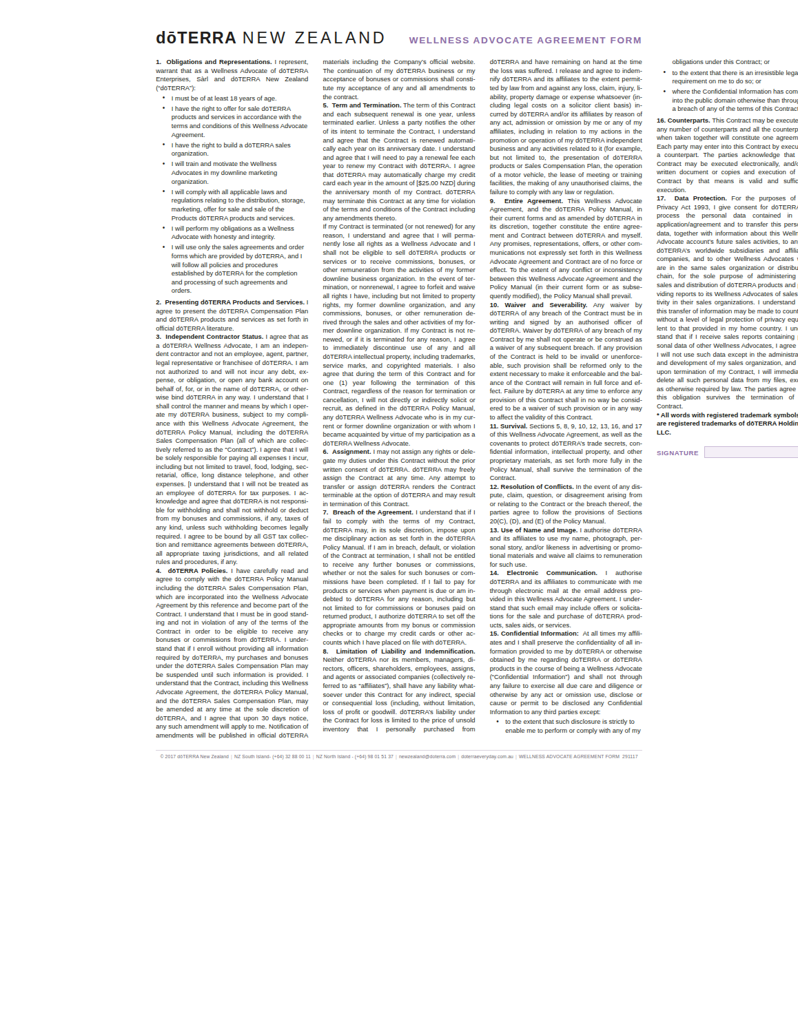dōTERRA NEW ZEALAND
Wellness Advocate Agreement Form
1. Obligations and Representations. I represent, warrant that as a Wellness Advocate of dōTERRA Enterprises, Sàrl and dōTERRA New Zealand (“dōTERRA”):
I must be of at least 18 years of age.
I have the right to offer for sale dōTERRA products and services in accordance with the terms and conditions of this Wellness Advocate Agreement.
I have the right to build a dōTERRA sales organization.
I will train and motivate the Wellness Advocates in my downline marketing organization.
I will comply with all applicable laws and regulations relating to the distribution, storage, marketing, offer for sale and sale of the Products dōTERRA products and services.
I will perform my obligations as a Wellness Advocate with honesty and integrity.
I will use only the sales agreements and order forms which are provided by dōTERRA, and I will follow all policies and procedures established by dōTERRA for the completion and processing of such agreements and orders.
2. Presenting dōTERRA Products and Services. I agree to present the dōTERRA Compensation Plan and dōTERRA products and services as set forth in official dōTERRA literature.
3. Independent Contractor Status. I agree that as a dōTERRA Wellness Advocate, I am an independent contractor and not an employee, agent, partner, legal representative or franchisee of dōTERRA. I am not authorized to and will not incur any debt, expense, or obligation, or open any bank account on behalf of, for, or in the name of dōTERRA, or otherwise bind dōTERRA in any way. I understand that I shall control the manner and means by which I operate my dōTERRA business, subject to my compliance with this Wellness Advocate Agreement, the dōTERRA Policy Manual, including the dōTERRA Sales Compensation Plan (all of which are collectively referred to as the “Contract”). I agree that I will be solely responsible for paying all expenses I incur, including but not limited to travel, food, lodging, secretarial, office, long distance telephone, and other expenses. [I understand that I will not be treated as an employee of dōTERRA for tax purposes. I acknowledge and agree that dōTERRA is not responsible for withholding and shall not withhold or deduct from my bonuses and commissions, if any, taxes of any kind, unless such withholding becomes legally required. I agree to be bound by all GST tax collection and remittance agreements between dōTERRA, all appropriate taxing jurisdictions, and all related rules and procedures, if any.
4. dōTERRA Policies. I have carefully read and agree to comply with the dōTERRA Policy Manual including the dōTERRA Sales Compensation Plan, which are incorporated into the Wellness Advocate Agreement by this reference and become part of the Contract. I understand that I must be in good standing and not in violation of any of the terms of the Contract in order to be eligible to receive any bonuses or commissions from dōTERRA. I understand that if I enroll without providing all information required by doTERRA, my purchases and bonuses under the dōTERRA Sales Compensation Plan may be suspended until such information is provided. I understand that the Contract, including this Wellness Advocate Agreement, the dōTERRA Policy Manual, and the dōTERRA Sales Compensation Plan, may be amended at any time at the sole discretion of dōTERRA, and I agree that upon 30 days notice, any such amendment will apply to me. Notification of amendments will be published in official dōTERRA materials including the Company’s official website. The continuation of my dōTERRA business or my acceptance of bonuses or commissions shall constitute my acceptance of any and all amendments to the contract.
5. Term and Termination. The term of this Contract and each subsequent renewal is one year, unless terminated earlier. Unless a party notifies the other of its intent to terminate the Contract, I understand and agree that the Contract is renewed automatically each year on its anniversary date. I understand and agree that I will need to pay a renewal fee each year to renew my Contract with dōTERRA. I agree that dōTERRA may automatically charge my credit card each year in the amount of [$25.00 NZD] during the anniversary month of my Contract. dōTERRA may terminate this Contract at any time for violation of the terms and conditions of the Contract including any amendments thereto.
If my Contract is terminated (or not renewed) for any reason, I understand and agree that I will permanently lose all rights as a Wellness Advocate and I shall not be eligible to sell dōTERRA products or services or to receive commissions, bonuses, or other remuneration from the activities of my former downline business organization. In the event of termination, or nonrenewal, I agree to forfeit and waive all rights I have, including but not limited to property rights, my former downline organization, and any commissions, bonuses, or other remuneration derived through the sales and other activities of my former downline organization. If my Contract is not renewed, or if it is terminated for any reason, I agree to immediately discontinue use of any and all dōTERRA intellectual property, including trademarks, service marks, and copyrighted materials. I also agree that during the term of this Contract and for one (1) year following the termination of this Contract, regardless of the reason for termination or cancellation, I will not directly or indirectly solicit or recruit, as defined in the dōTERRA Policy Manual, any dōTERRA Wellness Advocate who is in my current or former downline organization or with whom I became acquainted by virtue of my participation as a dōTERRA Wellness Advocate.
6. Assignment. I may not assign any rights or delegate my duties under this Contract without the prior written consent of dōTERRA. dōTERRA may freely assign the Contract at any time. Any attempt to transfer or assign dōTERRA renders the Contract terminable at the option of dōTERRA and may result in termination of this Contract.
7. Breach of the Agreement. I understand that if I fail to comply with the terms of my Contract, dōTERRA may, in its sole discretion, impose upon me disciplinary action as set forth in the dōTERRA Policy Manual. If I am in breach, default, or violation of the Contract at termination, I shall not be entitled to receive any further bonuses or commissions, whether or not the sales for such bonuses or commissions have been completed. If I fail to pay for products or services when payment is due or am indebted to dōTERRA for any reason, including but not limited to for commissions or bonuses paid on returned product, I authorize dōTERRA to set off the appropriate amounts from my bonus or commission checks or to charge my credit cards or other accounts which I have placed on file with dōTERRA.
8. Limitation of Liability and Indemnification. Neither dōTERRA nor its members, managers, directors, officers, shareholders, employees, assigns, and agents or associated companies (collectively referred to as “affiliates”), shall have any liability whatsoever under this Contract for any indirect, special or consequential loss (including, without limitation, loss of profit or goodwill. dōTERRA’s liability under the Contract for loss is limited to the price of unsold inventory that I personally purchased from dōTERRA and have remaining on hand at the time the loss was suffered. I release and agree to indemnify dōTERRA and its affiliates to the extent permitted by law from and against any loss, claim, injury, liability, property damage or expense whatsoever (including legal costs on a solicitor client basis) incurred by dōTERRA and/or its affiliates by reason of any act, admission or omission by me or any of my affiliates, including in relation to my actions in the promotion or operation of my dōTERRA independent business and any activities related to it (for example, but not limited to, the presentation of dōTERRA products or Sales Compensation Plan, the operation of a motor vehicle, the lease of meeting or training facilities, the making of any unauthorised claims, the failure to comply with any law or regulation.
9. Entire Agreement. This Wellness Advocate Agreement, and the dōTERRA Policy Manual, in their current forms and as amended by dōTERRA in its discretion, together constitute the entire agreement and Contract between dōTERRA and myself. Any promises, representations, offers, or other communications not expressly set forth in this Wellness Advocate Agreement and Contract are of no force or effect. To the extent of any conflict or inconsistency between this Wellness Advocate Agreement and the Policy Manual (in their current form or as subsequently modified), the Policy Manual shall prevail.
10. Waiver and Severability. Any waiver by dōTERRA of any breach of the Contract must be in writing and signed by an authorised officer of dōTERRA. Waiver by dōTERRA of any breach of my Contract by me shall not operate or be construed as a waiver of any subsequent breach. If any provision of the Contract is held to be invalid or unenforceable, such provision shall be reformed only to the extent necessary to make it enforceable and the balance of the Contract will remain in full force and effect. Failure by dōTERRA at any time to enforce any provision of this Contract shall in no way be considered to be a waiver of such provision or in any way to affect the validity of this Contract.
11. Survival. Sections 5, 8, 9, 10, 12, 13, 16, and 17 of this Wellness Advocate Agreement, as well as the covenants to protect dōTERRA’s trade secrets, confidential information, intellectual property, and other proprietary materials, as set forth more fully in the Policy Manual, shall survive the termination of the Contract.
12. Resolution of Conflicts. In the event of any dispute, claim, question, or disagreement arising from or relating to the Contract or the breach thereof, the parties agree to follow the provisions of Sections 20(C), (D), and (E) of the Policy Manual.
13. Use of Name and Image. I authorise dōTERRA and its affiliates to use my name, photograph, personal story, and/or likeness in advertising or promotional materials and waive all claims to remuneration for such use.
14. Electronic Communication. I authorise dōTERRA and its affiliates to communicate with me through electronic mail at the email address provided in this Wellness Advocate Agreement. I understand that such email may include offers or solicitations for the sale and purchase of dōTERRA products, sales aids, or services.
15. Confidential Information: At all times my affiliates and I shall preserve the confidentiality of all information provided to me by dōTERRA or otherwise obtained by me regarding doTERRA or dōTERRA products in the course of being a Wellness Advocate (“Confidential Information”) and shall not through any failure to exercise all due care and diligence or otherwise by any act or omission use, disclose or cause or permit to be disclosed any Confidential Information to any third parties except:
to the extent that such disclosure is strictly to enable me to perform or comply with any of my obligations under this Contract; or
to the extent that there is an irresistible legal requirement on me to do so; or
where the Confidential Information has come into the public domain otherwise than through a breach of any of the terms of this Contract.
16. Counterparts. This Contract may be executed in any number of counterparts and all the counterparts when taken together will constitute one agreement. Each party may enter into this Contract by executing a counterpart. The parties acknowledge that this Contract may be executed electronically, and/or a written document or copies and execution of this Contract by that means is valid and sufficient execution.
17. Data Protection. For the purposes of the Privacy Act 1993, I give consent for dōTERRA to process the personal data contained in this application/agreement and to transfer this personal data, together with information about this Wellness Advocate account’s future sales activities, to any of dōTERRA’s worldwide subsidiaries and affiliated companies, and to other Wellness Advocates who are in the same sales organization or distribution chain, for the sole purpose of administering the sales and distribution of dōTERRA products and providing reports to its Wellness Advocates of sales activity in their sales organizations. I understand that this transfer of information may be made to countries without a level of legal protection of privacy equivalent to that provided in my home country. I understand that if I receive sales reports containing personal data of other Wellness Advocates, I agree that I will not use such data except in the administration and development of my sales organization, and that upon termination of my Contract, I will immediately delete all such personal data from my files, except as otherwise required by law. The parties agree that this obligation survives the termination of the Contract.
* All words with registered trademark symbols are registered trademarks of dōTERRA Holdings, LLC.
SIGNATURE
© 2017 dōTERRA New Zealand|NZ South Island- (+64) 32 88 00 11|NZ North Island - (+64) 98 01 51 37|newzealand@doterra.com|doterraeveryday.com.au|WELLNESS ADVOCATE AGREEMENT FORM 291117